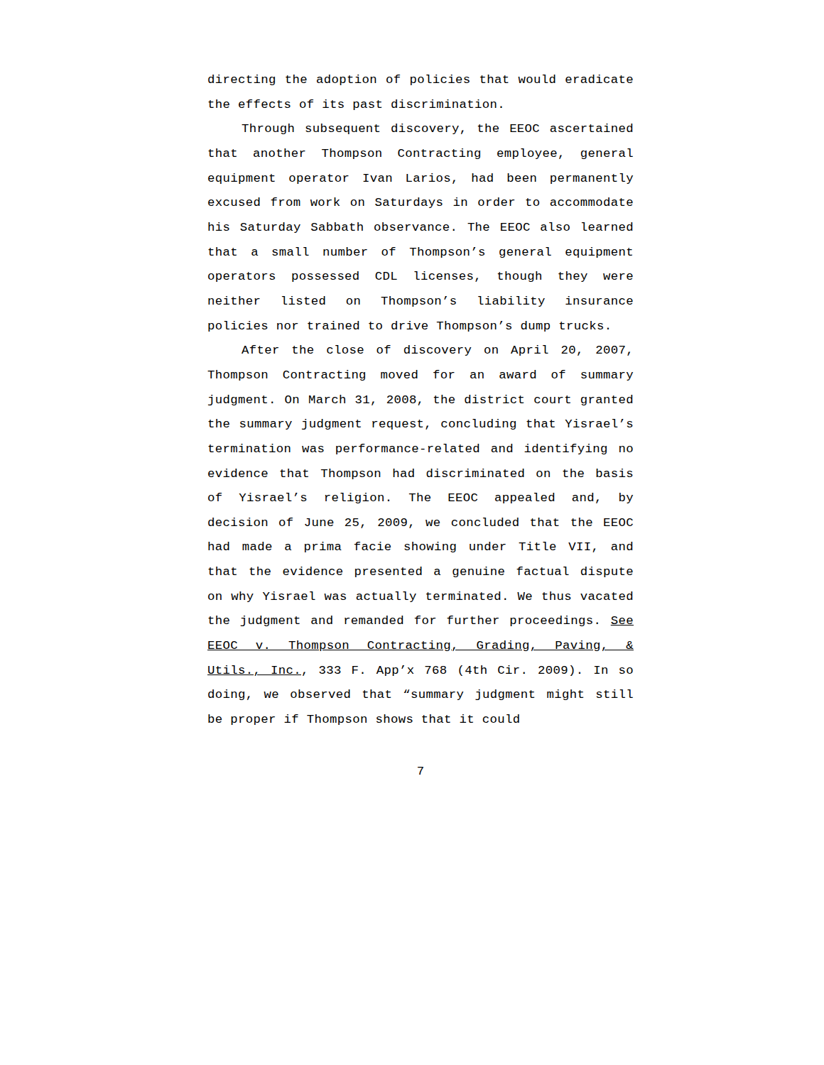directing the adoption of policies that would eradicate the effects of its past discrimination.
Through subsequent discovery, the EEOC ascertained that another Thompson Contracting employee, general equipment operator Ivan Larios, had been permanently excused from work on Saturdays in order to accommodate his Saturday Sabbath observance. The EEOC also learned that a small number of Thompson’s general equipment operators possessed CDL licenses, though they were neither listed on Thompson’s liability insurance policies nor trained to drive Thompson’s dump trucks.
After the close of discovery on April 20, 2007, Thompson Contracting moved for an award of summary judgment. On March 31, 2008, the district court granted the summary judgment request, concluding that Yisrael’s termination was performance-related and identifying no evidence that Thompson had discriminated on the basis of Yisrael’s religion. The EEOC appealed and, by decision of June 25, 2009, we concluded that the EEOC had made a prima facie showing under Title VII, and that the evidence presented a genuine factual dispute on why Yisrael was actually terminated. We thus vacated the judgment and remanded for further proceedings. See EEOC v. Thompson Contracting, Grading, Paving, & Utils., Inc., 333 F. App’x 768 (4th Cir. 2009). In so doing, we observed that “summary judgment might still be proper if Thompson shows that it could
7